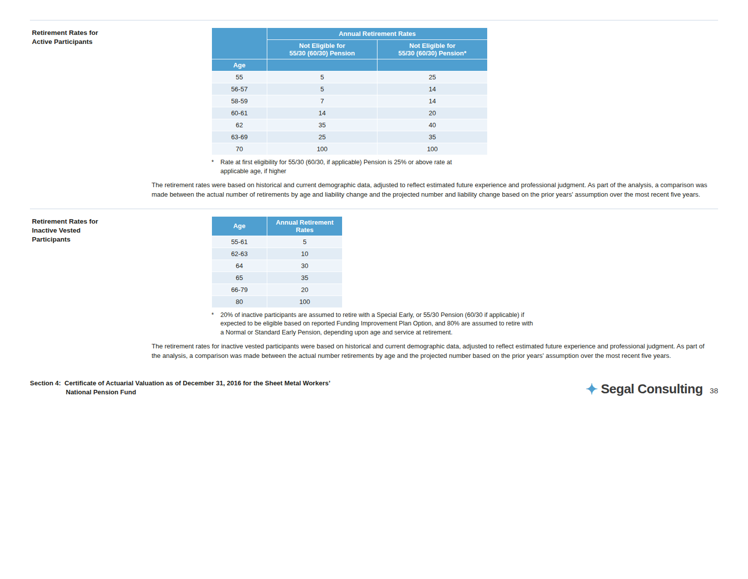Retirement Rates for
Active Participants
| | Annual Retirement Rates |
| --- | --- |
| Not Eligible for 55/30 (60/30) Pension | Not Eligible for 55/30 (60/30) Pension* |
| Age | | |
| 55 | 5 | 25 |
| 56-57 | 5 | 14 |
| 58-59 | 7 | 14 |
| 60-61 | 14 | 20 |
| 62 | 35 | 40 |
| 63-69 | 25 | 35 |
| 70 | 100 | 100 |
*
Rate at first eligibility for 55/30 (60/30, if applicable) Pension is 25% or above rate at
applicable age, if higher
The retirement rates were based on historical and current demographic data, adjusted to reflect estimated future experience and professional judgment. As part of the analysis, a comparison was made between the actual number of retirements by age and liability change and the projected number and liability change based on the prior years' assumption over the most recent five years.
Retirement Rates for
Inactive Vested
Participants
| Age | Annual Retirement Rates |
| --- | --- |
| 55-61 | 5 |
| 62-63 | 10 |
| 64 | 30 |
| 65 | 35 |
| 66-79 | 20 |
| 80 | 100 |
*
20% of inactive participants are assumed to retire with a Special Early, or 55/30 Pension (60/30 if applicable) if
expected to be eligible based on reported Funding Improvement Plan Option, and 80% are assumed to retire with
a Normal or Standard Early Pension, depending upon age and service at retirement.
The retirement rates for inactive vested participants were based on historical and current demographic data, adjusted to reflect estimated future experience and professional judgment. As part of the analysis, a comparison was made between the actual number retirements by age and the projected number based on the prior years' assumption over the most recent five years.
Section 4: Certificate of Actuarial Valuation as of December 31, 2016 for the Sheet Metal Workers’
National Pension Fund
✦ Segal Consulting
38